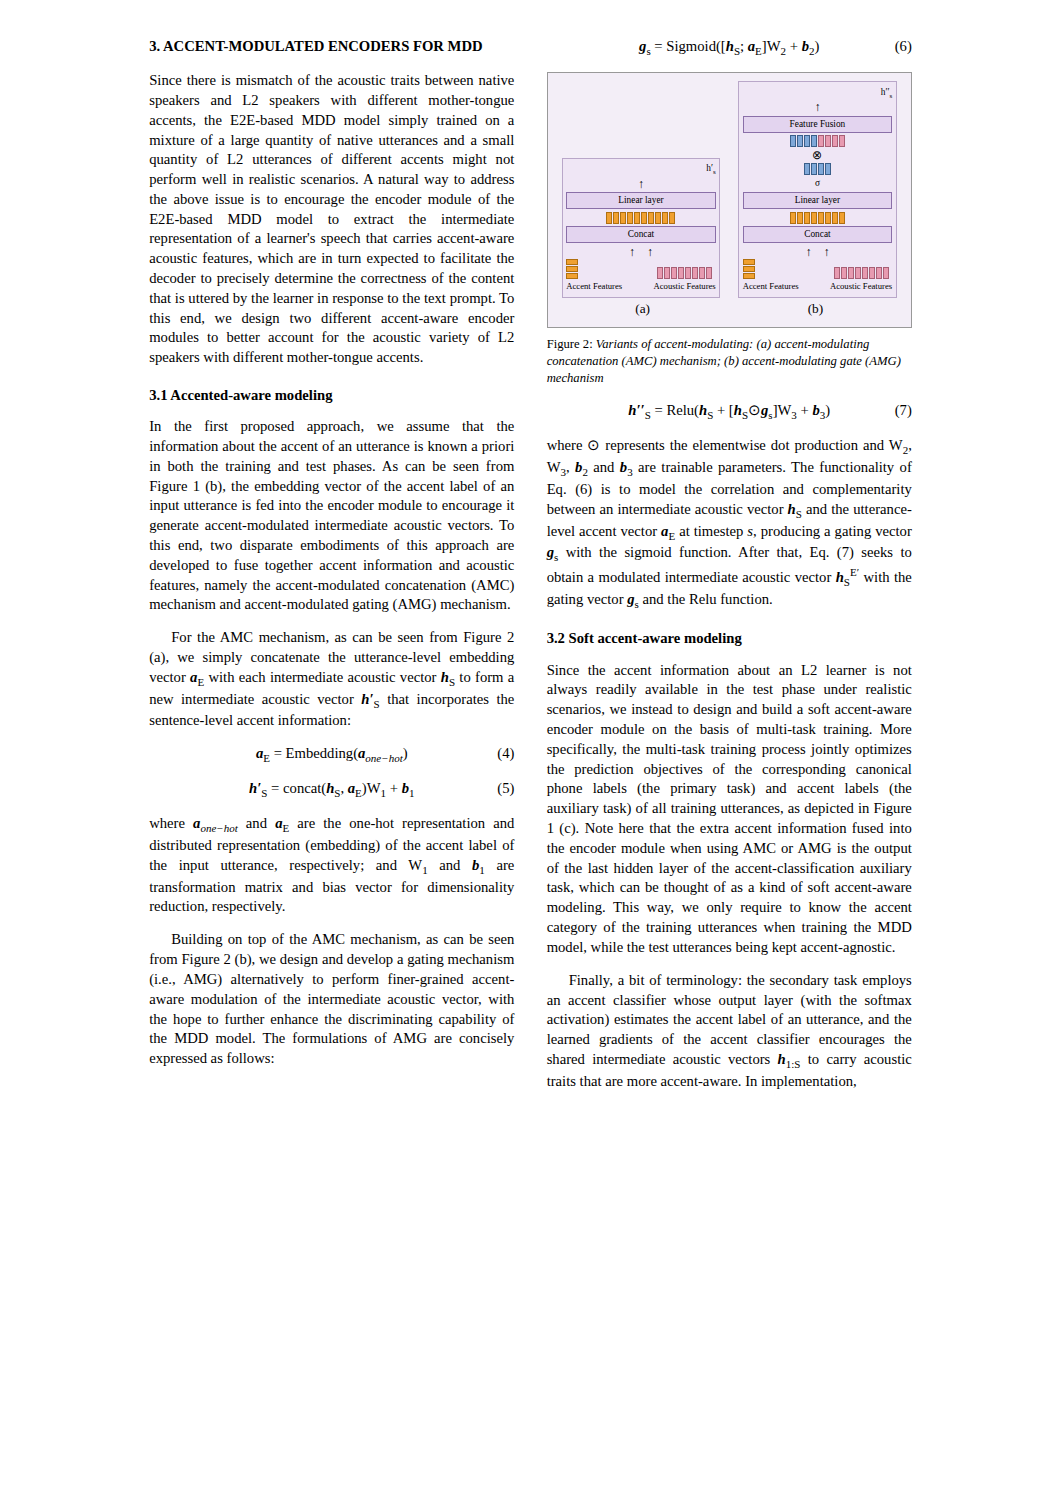3. Accent-Modulated Encoders for MDD
Since there is mismatch of the acoustic traits between native speakers and L2 speakers with different mother-tongue accents, the E2E-based MDD model simply trained on a mixture of a large quantity of native utterances and a small quantity of L2 utterances of different accents might not perform well in realistic scenarios. A natural way to address the above issue is to encourage the encoder module of the E2E-based MDD model to extract the intermediate representation of a learner's speech that carries accent-aware acoustic features, which are in turn expected to facilitate the decoder to precisely determine the correctness of the content that is uttered by the learner in response to the text prompt. To this end, we design two different accent-aware encoder modules to better account for the acoustic variety of L2 speakers with different mother-tongue accents.
3.1 Accented-aware modeling
In the first proposed approach, we assume that the information about the accent of an utterance is known a priori in both the training and test phases. As can be seen from Figure 1 (b), the embedding vector of the accent label of an input utterance is fed into the encoder module to encourage it generate accent-modulated intermediate acoustic vectors. To this end, two disparate embodiments of this approach are developed to fuse together accent information and acoustic features, namely the accent-modulated concatenation (AMC) mechanism and accent-modulated gating (AMG) mechanism.
For the AMC mechanism, as can be seen from Figure 2 (a), we simply concatenate the utterance-level embedding vector aE with each intermediate acoustic vector hS to form a new intermediate acoustic vector h′S that incorporates the sentence-level accent information:
aE = Embedding(aone−hot) (4)
h′S = concat(hS, aE)W1 + b1 (5)
where aone−hot and aE are the one-hot representation and distributed representation (embedding) of the accent label of the input utterance, respectively; and W1 and b1 are transformation matrix and bias vector for dimensionality reduction, respectively.
Building on top of the AMC mechanism, as can be seen from Figure 2 (b), we design and develop a gating mechanism (i.e., AMG) alternatively to perform finer-grained accent-aware modulation of the intermediate acoustic vector, with the hope to further enhance the discriminating capability of the MDD model. The formulations of AMG are concisely expressed as follows:
gs = Sigmoid([hS; aE]W2 + b2) (6)
h′s
↑
Linear layer
Concat
↑ ↑
Accent Features
Acoustic Features
h′′s
↑
Feature Fusion
⊗
σ
Linear layer
Concat
↑ ↑
Accent Features
Acoustic Features
(a) (b)
Figure 2: Variants of accent-modulating: (a) accent-modulating concatenation (AMC) mechanism; (b) accent-modulating gate (AMG) mechanism
h′′S = Relu(hS + [hS⊙gs]W3 + b3) (7)
where ⊙ represents the elementwise dot production and W2, W3, b2 and b3 are trainable parameters. The functionality of Eq. (6) is to model the correlation and complementarity between an intermediate acoustic vector hS and the utterance-level accent vector aE at timestep s, producing a gating vector gs with the sigmoid function. After that, Eq. (7) seeks to obtain a modulated intermediate acoustic vector hSE′ with the gating vector gs and the Relu function.
3.2 Soft accent-aware modeling
Since the accent information about an L2 learner is not always readily available in the test phase under realistic scenarios, we instead to design and build a soft accent-aware encoder module on the basis of multi-task training. More specifically, the multi-task training process jointly optimizes the prediction objectives of the corresponding canonical phone labels (the primary task) and accent labels (the auxiliary task) of all training utterances, as depicted in Figure 1 (c). Note here that the extra accent information fused into the encoder module when using AMC or AMG is the output of the last hidden layer of the accent-classification auxiliary task, which can be thought of as a kind of soft accent-aware modeling. This way, we only require to know the accent category of the training utterances when training the MDD model, while the test utterances being kept accent-agnostic.
Finally, a bit of terminology: the secondary task employs an accent classifier whose output layer (with the softmax activation) estimates the accent label of an utterance, and the learned gradients of the accent classifier encourages the shared intermediate acoustic vectors h1:S to carry acoustic traits that are more accent-aware. In implementation,